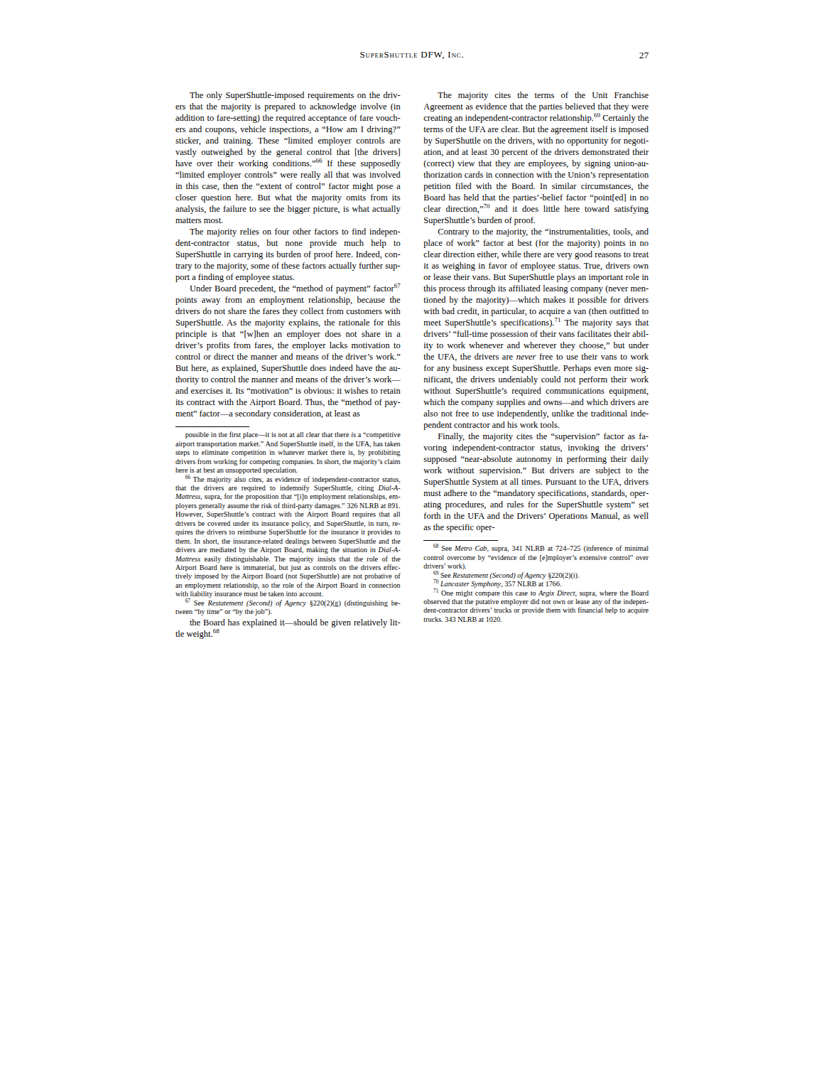SuperShuttle DFW, Inc. 27
The only SuperShuttle-imposed requirements on the drivers that the majority is prepared to acknowledge involve (in addition to fare-setting) the required acceptance of fare vouchers and coupons, vehicle inspections, a “How am I driving?” sticker, and training. These “limited employer controls are vastly outweighed by the general control that [the drivers] have over their working conditions.”66 If these supposedly “limited employer controls” were really all that was involved in this case, then the “extent of control” factor might pose a closer question here. But what the majority omits from its analysis, the failure to see the bigger picture, is what actually matters most.
The majority relies on four other factors to find independent-contractor status, but none provide much help to SuperShuttle in carrying its burden of proof here. Indeed, contrary to the majority, some of these factors actually further support a finding of employee status.
Under Board precedent, the “method of payment” factor67 points away from an employment relationship, because the drivers do not share the fares they collect from customers with SuperShuttle. As the majority explains, the rationale for this principle is that “[w]hen an employer does not share in a driver’s profits from fares, the employer lacks motivation to control or direct the manner and means of the driver’s work.” But here, as explained, SuperShuttle does indeed have the authority to control the manner and means of the driver’s work—and exercises it. Its “motivation” is obvious: it wishes to retain its contract with the Airport Board. Thus, the “method of payment” factor—a secondary consideration, at least as
possible in the first place—it is not at all clear that there is a “competitive airport transportation market.” And SuperShuttle itself, in the UFA, has taken steps to eliminate competition in whatever market there is, by prohibiting drivers from working for competing companies. In short, the majority’s claim here is at best an unsupported speculation.
66 The majority also cites, as evidence of independent-contractor status, that the drivers are required to indemnify SuperShuttle, citing Dial-A-Mattress, supra, for the proposition that “[i]n employment relationships, employers generally assume the risk of third-party damages.” 326 NLRB at 891. However, SuperShuttle’s contract with the Airport Board requires that all drivers be covered under its insurance policy, and SuperShuttle, in turn, requires the drivers to reimburse SuperShuttle for the insurance it provides to them. In short, the insurance-related dealings between SuperShuttle and the drivers are mediated by the Airport Board, making the situation in Dial-A-Mattress easily distinguishable. The majority insists that the role of the Airport Board here is immaterial, but just as controls on the drivers effectively imposed by the Airport Board (not SuperShuttle) are not probative of an employment relationship, so the role of the Airport Board in connection with liability insurance must be taken into account.
67 See Restatement (Second) of Agency §220(2)(g) (distinguishing between “by time” or “by the job”).
the Board has explained it—should be given relatively little weight.68
The majority cites the terms of the Unit Franchise Agreement as evidence that the parties believed that they were creating an independent-contractor relationship.69 Certainly the terms of the UFA are clear. But the agreement itself is imposed by SuperShuttle on the drivers, with no opportunity for negotiation, and at least 30 percent of the drivers demonstrated their (correct) view that they are employees, by signing union-authorization cards in connection with the Union’s representation petition filed with the Board. In similar circumstances, the Board has held that the parties’-belief factor “point[ed] in no clear direction,”70 and it does little here toward satisfying SuperShuttle’s burden of proof.
Contrary to the majority, the “instrumentalities, tools, and place of work” factor at best (for the majority) points in no clear direction either, while there are very good reasons to treat it as weighing in favor of employee status. True, drivers own or lease their vans. But SuperShuttle plays an important role in this process through its affiliated leasing company (never mentioned by the majority)—which makes it possible for drivers with bad credit, in particular, to acquire a van (then outfitted to meet SuperShuttle’s specifications).71 The majority says that drivers’ “full-time possession of their vans facilitates their ability to work whenever and wherever they choose,” but under the UFA, the drivers are never free to use their vans to work for any business except SuperShuttle. Perhaps even more significant, the drivers undeniably could not perform their work without SuperShuttle’s required communications equipment, which the company supplies and owns—and which drivers are also not free to use independently, unlike the traditional independent contractor and his work tools.
Finally, the majority cites the “supervision” factor as favoring independent-contractor status, invoking the drivers’ supposed “near-absolute autonomy in performing their daily work without supervision.” But drivers are subject to the SuperShuttle System at all times. Pursuant to the UFA, drivers must adhere to the “mandatory specifications, standards, operating procedures, and rules for the SuperShuttle system” set forth in the UFA and the Drivers’ Operations Manual, as well as the specific oper-
68 See Metro Cab, supra, 341 NLRB at 724–725 (inference of minimal control overcome by “evidence of the [e]mployer’s extensive control” over drivers’ work).
69 See Restatement (Second) of Agency §220(2)(i).
70 Lancaster Symphony, 357 NLRB at 1766.
71 One might compare this case to Argix Direct, supra, where the Board observed that the putative employer did not own or lease any of the independent-contractor drivers’ trucks or provide them with financial help to acquire trucks. 343 NLRB at 1020.